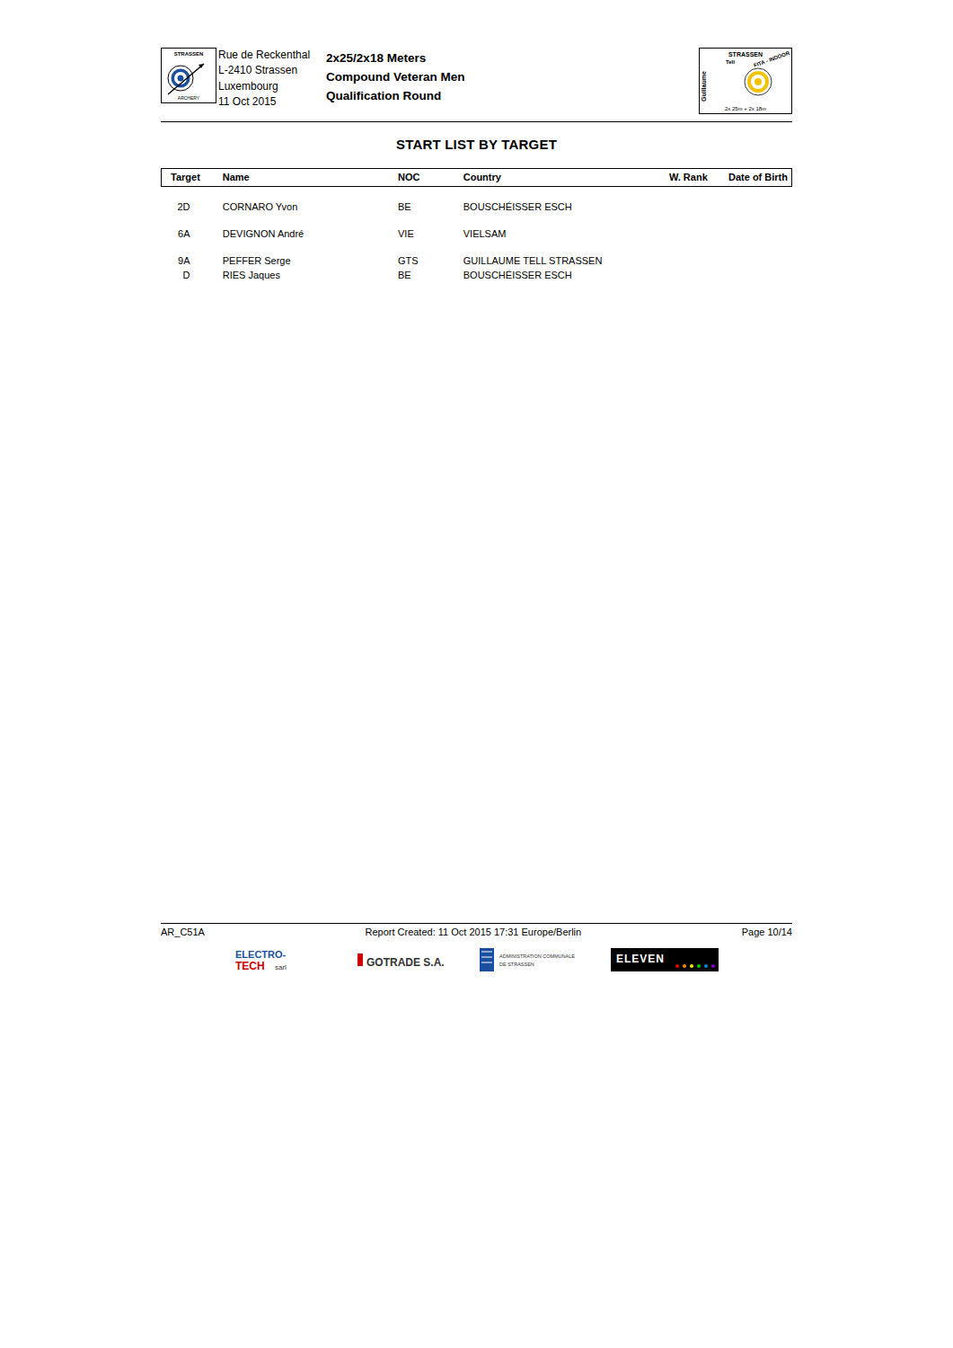STRASSEN ARCHERY
Rue de Reckenthal
L-2410 Strassen
Luxembourg
11 Oct 2015
2x25/2x18 Meters
Compound Veteran Men
Qualification Round
STRASSEN Guillaume Tell FITA - INDOOR 2x 25m + 2x 18m
START LIST BY TARGET
| Target | Name | NOC | Country | W. Rank | Date of Birth |
| --- | --- | --- | --- | --- | --- |
| 2D | CORNARO Yvon | BE | BOUSCHÉISSER ESCH | | |
| 6A | DEVIGNON André | VIE | VIELSAM | | |
| 9A | PEFFER Serge | GTS | GUILLAUME TELL STRASSEN | | |
| D | RIES Jaques | BE | BOUSCHÉISSER ESCH | | |
AR_C51A
Report Created: 11 Oct 2015 17:31 Europe/Berlin
Page 10/14
ELECTRO- TECH sarl GOTRADE S.A. ADMINISTRATION COMMUNALE DE STRASSEN ELEVEN